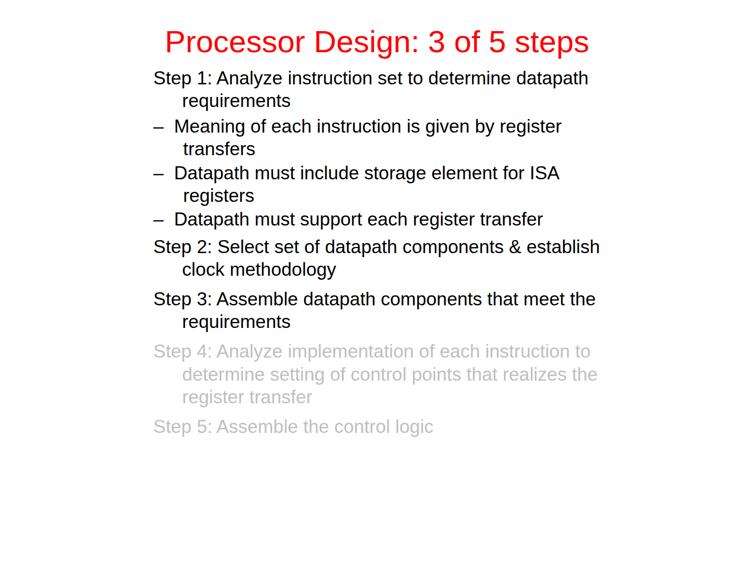Processor Design: 3 of 5 steps
Step 1: Analyze instruction set to determine datapath requirements
Meaning of each instruction is given by register transfers
Datapath must include storage element for ISA registers
Datapath must support each register transfer
Step 2: Select set of datapath components & establish clock methodology
Step 3: Assemble datapath components that meet the requirements
Step 4: Analyze implementation of each instruction to determine setting of control points that realizes the register transfer
Step 5: Assemble the control logic